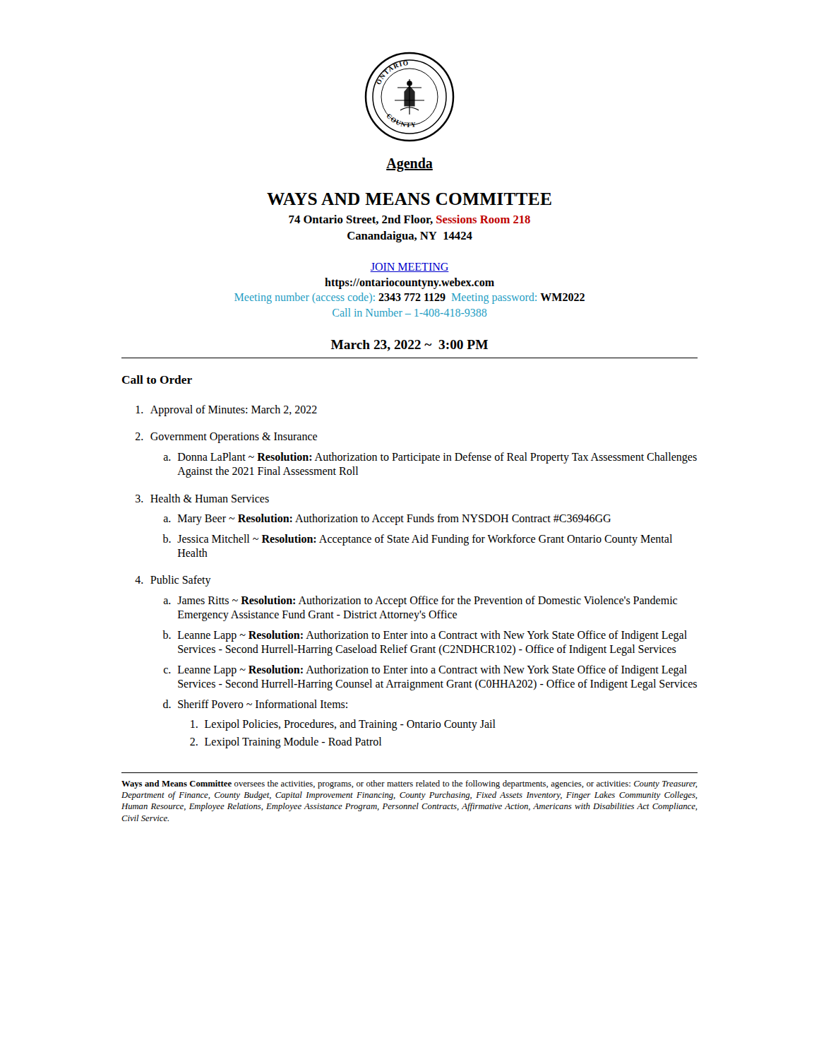ONTARIO COUNTY
Agenda
WAYS AND MEANS COMMITTEE
74 Ontario Street, 2nd Floor, Sessions Room 218
Canandaigua, NY 14424
JOIN MEETING
https://ontariocountyny.webex.com
Meeting number (access code): 2343 772 1129 Meeting password: WM2022
Call in Number – 1-408-418-9388
March 23, 2022 ~ 3:00 PM
Call to Order
Approval of Minutes: March 2, 2022
Government Operations & Insurance
Donna LaPlant ~ Resolution: Authorization to Participate in Defense of Real Property Tax Assessment Challenges Against the 2021 Final Assessment Roll
Health & Human Services
Mary Beer ~ Resolution: Authorization to Accept Funds from NYSDOH Contract #C36946GG
Jessica Mitchell ~ Resolution: Acceptance of State Aid Funding for Workforce Grant Ontario County Mental Health
Public Safety
James Ritts ~ Resolution: Authorization to Accept Office for the Prevention of Domestic Violence's Pandemic Emergency Assistance Fund Grant - District Attorney's Office
Leanne Lapp ~ Resolution: Authorization to Enter into a Contract with New York State Office of Indigent Legal Services - Second Hurrell-Harring Caseload Relief Grant (C2NDHCR102) - Office of Indigent Legal Services
Leanne Lapp ~ Resolution: Authorization to Enter into a Contract with New York State Office of Indigent Legal Services - Second Hurrell-Harring Counsel at Arraignment Grant (C0HHA202) - Office of Indigent Legal Services
Sheriff Povero ~ Informational Items:
Lexipol Policies, Procedures, and Training - Ontario County Jail
Lexipol Training Module - Road Patrol
Ways and Means Committee oversees the activities, programs, or other matters related to the following departments, agencies, or activities: County Treasurer, Department of Finance, County Budget, Capital Improvement Financing, County Purchasing, Fixed Assets Inventory, Finger Lakes Community Colleges, Human Resource, Employee Relations, Employee Assistance Program, Personnel Contracts, Affirmative Action, Americans with Disabilities Act Compliance, Civil Service.